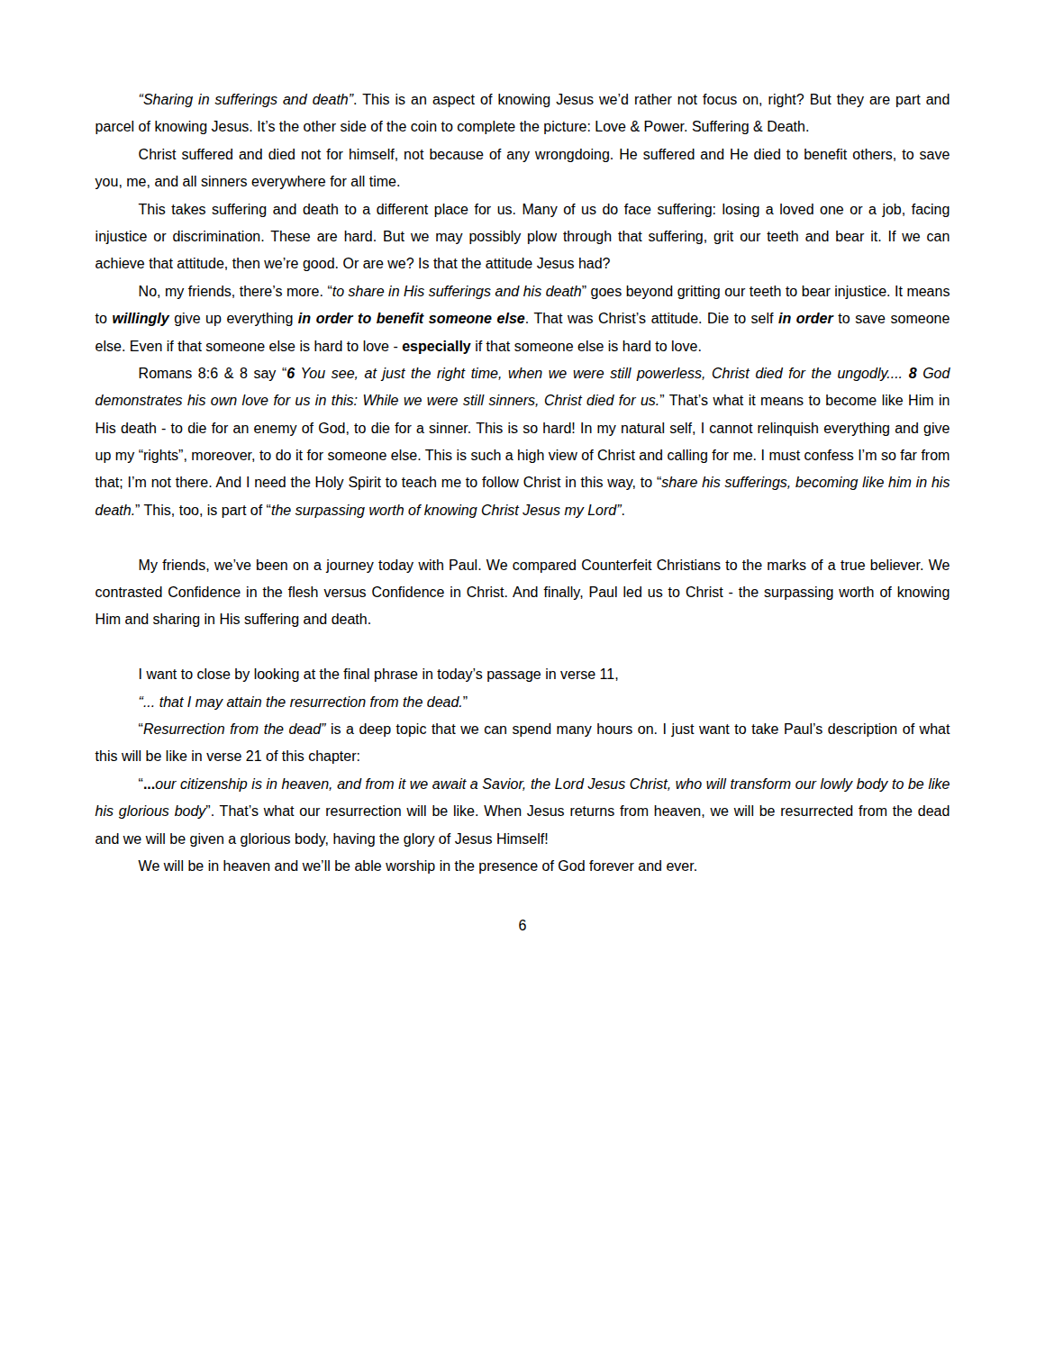“Sharing in sufferings and death”. This is an aspect of knowing Jesus we’d rather not focus on, right? But they are part and parcel of knowing Jesus. It’s the other side of the coin to complete the picture: Love & Power. Suffering & Death.
Christ suffered and died not for himself, not because of any wrongdoing. He suffered and He died to benefit others, to save you, me, and all sinners everywhere for all time.
This takes suffering and death to a different place for us. Many of us do face suffering: losing a loved one or a job, facing injustice or discrimination. These are hard. But we may possibly plow through that suffering, grit our teeth and bear it. If we can achieve that attitude, then we’re good. Or are we? Is that the attitude Jesus had?
No, my friends, there’s more. “to share in His sufferings and his death” goes beyond gritting our teeth to bear injustice. It means to willingly give up everything in order to benefit someone else. That was Christ’s attitude. Die to self in order to save someone else. Even if that someone else is hard to love - especially if that someone else is hard to love.
Romans 8:6 & 8 say “6 You see, at just the right time, when we were still powerless, Christ died for the ungodly.... 8 God demonstrates his own love for us in this: While we were still sinners, Christ died for us.” That’s what it means to become like Him in His death - to die for an enemy of God, to die for a sinner. This is so hard! In my natural self, I cannot relinquish everything and give up my “rights”, moreover, to do it for someone else. This is such a high view of Christ and calling for me. I must confess I’m so far from that; I’m not there. And I need the Holy Spirit to teach me to follow Christ in this way, to “share his sufferings, becoming like him in his death.” This, too, is part of “the surpassing worth of knowing Christ Jesus my Lord”.
My friends, we’ve been on a journey today with Paul. We compared Counterfeit Christians to the marks of a true believer. We contrasted Confidence in the flesh versus Confidence in Christ. And finally, Paul led us to Christ - the surpassing worth of knowing Him and sharing in His suffering and death.
I want to close by looking at the final phrase in today’s passage in verse 11,
“... that I may attain the resurrection from the dead.”
“Resurrection from the dead” is a deep topic that we can spend many hours on. I just want to take Paul’s description of what this will be like in verse 21 of this chapter:
“... our citizenship is in heaven, and from it we await a Savior, the Lord Jesus Christ, who will transform our lowly body to be like his glorious body”. That’s what our resurrection will be like. When Jesus returns from heaven, we will be resurrected from the dead and we will be given a glorious body, having the glory of Jesus Himself!
We will be in heaven and we’ll be able worship in the presence of God forever and ever.
6